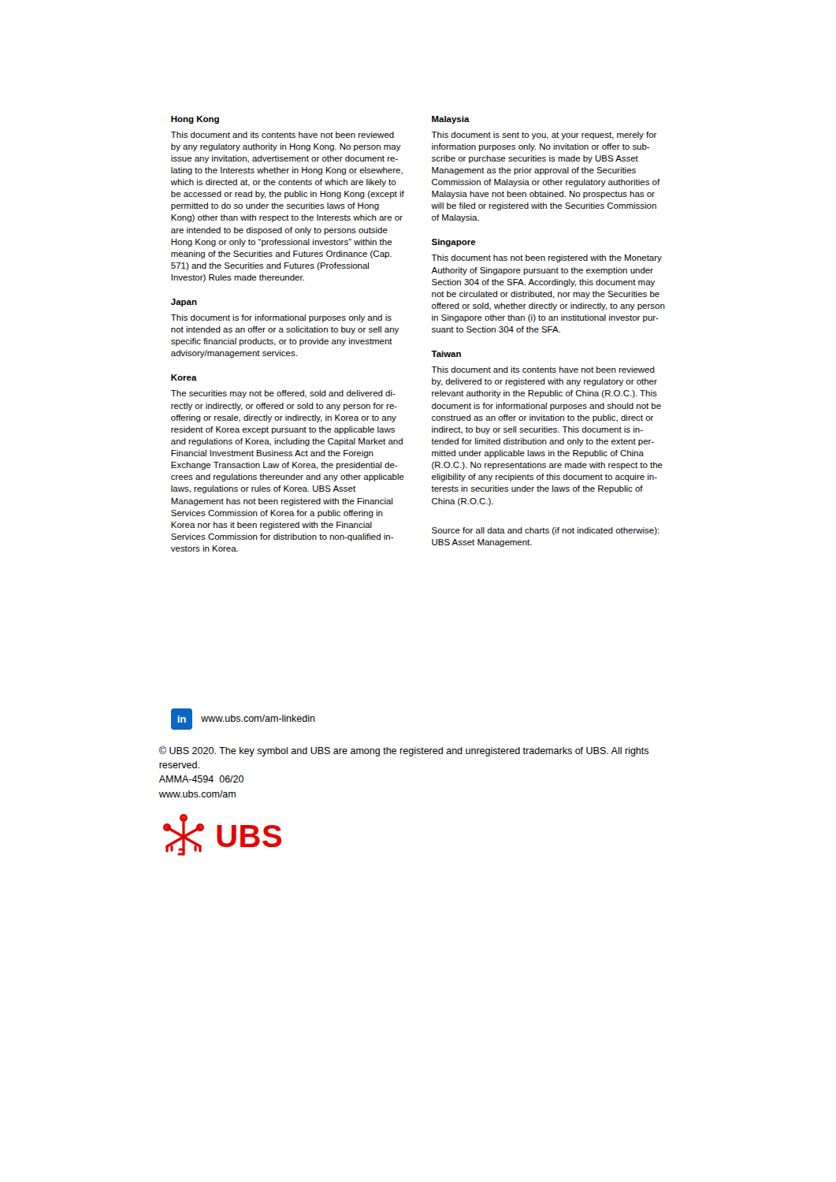Hong Kong
This document and its contents have not been reviewed by any regulatory authority in Hong Kong. No person may issue any invitation, advertisement or other document relating to the Interests whether in Hong Kong or elsewhere, which is directed at, or the contents of which are likely to be accessed or read by, the public in Hong Kong (except if permitted to do so under the securities laws of Hong Kong) other than with respect to the Interests which are or are intended to be disposed of only to persons outside Hong Kong or only to “professional investors” within the meaning of the Securities and Futures Ordinance (Cap. 571) and the Securities and Futures (Professional Investor) Rules made thereunder.
Japan
This document is for informational purposes only and is not intended as an offer or a solicitation to buy or sell any specific financial products, or to provide any investment advisory/management services.
Korea
The securities may not be offered, sold and delivered directly or indirectly, or offered or sold to any person for re-offering or resale, directly or indirectly, in Korea or to any resident of Korea except pursuant to the applicable laws and regulations of Korea, including the Capital Market and Financial Investment Business Act and the Foreign Exchange Transaction Law of Korea, the presidential decrees and regulations thereunder and any other applicable laws, regulations or rules of Korea. UBS Asset Management has not been registered with the Financial Services Commission of Korea for a public offering in Korea nor has it been registered with the Financial Services Commission for distribution to non-qualified investors in Korea.
Malaysia
This document is sent to you, at your request, merely for information purposes only. No invitation or offer to subscribe or purchase securities is made by UBS Asset Management as the prior approval of the Securities Commission of Malaysia or other regulatory authorities of Malaysia have not been obtained. No prospectus has or will be filed or registered with the Securities Commission of Malaysia.
Singapore
This document has not been registered with the Monetary Authority of Singapore pursuant to the exemption under Section 304 of the SFA. Accordingly, this document may not be circulated or distributed, nor may the Securities be offered or sold, whether directly or indirectly, to any person in Singapore other than (i) to an institutional investor pursuant to Section 304 of the SFA.
Taiwan
This document and its contents have not been reviewed by, delivered to or registered with any regulatory or other relevant authority in the Republic of China (R.O.C.). This document is for informational purposes and should not be construed as an offer or invitation to the public, direct or indirect, to buy or sell securities. This document is intended for limited distribution and only to the extent permitted under applicable laws in the Republic of China (R.O.C.). No representations are made with respect to the eligibility of any recipients of this document to acquire interests in securities under the laws of the Republic of China (R.O.C.).
Source for all data and charts (if not indicated otherwise):
UBS Asset Management.
in
www.ubs.com/am-linkedin
© UBS 2020. The key symbol and UBS are among the registered and unregistered trademarks of UBS. All rights reserved.
AMMA-4594 06/20
www.ubs.com/am
UBS